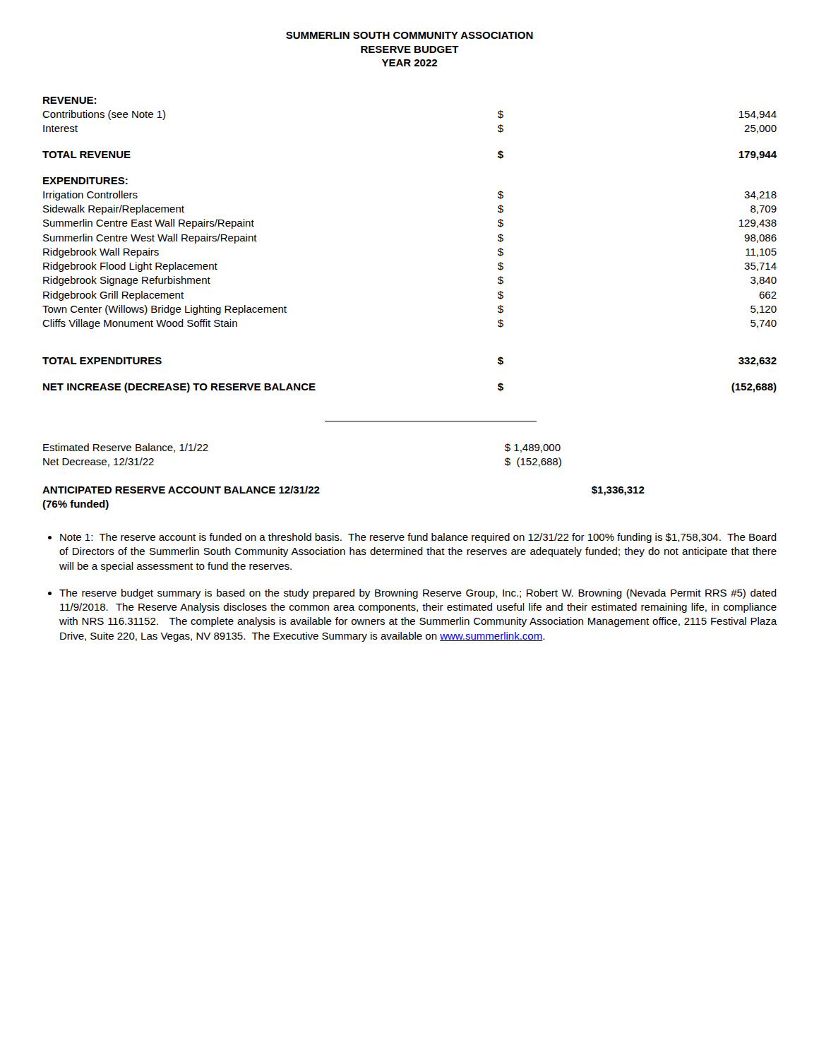SUMMERLIN SOUTH COMMUNITY ASSOCIATION
RESERVE BUDGET
YEAR 2022
| REVENUE: | | |
| Contributions (see Note 1) | $ | 154,944 |
| Interest | $ | 25,000 |
| TOTAL REVENUE | $ | 179,944 |
| EXPENDITURES: | | |
| Irrigation Controllers | $ | 34,218 |
| Sidewalk Repair/Replacement | $ | 8,709 |
| Summerlin Centre East Wall Repairs/Repaint | $ | 129,438 |
| Summerlin Centre West Wall Repairs/Repaint | $ | 98,086 |
| Ridgebrook Wall Repairs | $ | 11,105 |
| Ridgebrook Flood Light Replacement | $ | 35,714 |
| Ridgebrook Signage Refurbishment | $ | 3,840 |
| Ridgebrook Grill Replacement | $ | 662 |
| Town Center (Willows) Bridge Lighting Replacement | $ | 5,120 |
| Cliffs Village Monument Wood Soffit Stain | $ | 5,740 |
| TOTAL EXPENDITURES | $ | 332,632 |
| NET INCREASE (DECREASE) TO RESERVE BALANCE | $ | (152,688) |
| Estimated Reserve Balance, 1/1/22 | $ 1,489,000 |
| Net Decrease, 12/31/22 | $ (152,688) |
ANTICIPATED RESERVE ACCOUNT BALANCE 12/31/22 $1,336,312
(76% funded)
Note 1: The reserve account is funded on a threshold basis. The reserve fund balance required on 12/31/22 for 100% funding is $1,758,304. The Board of Directors of the Summerlin South Community Association has determined that the reserves are adequately funded; they do not anticipate that there will be a special assessment to fund the reserves.
The reserve budget summary is based on the study prepared by Browning Reserve Group, Inc.; Robert W. Browning (Nevada Permit RRS #5) dated 11/9/2018. The Reserve Analysis discloses the common area components, their estimated useful life and their estimated remaining life, in compliance with NRS 116.31152. The complete analysis is available for owners at the Summerlin Community Association Management office, 2115 Festival Plaza Drive, Suite 220, Las Vegas, NV 89135. The Executive Summary is available on www.summerlink.com.